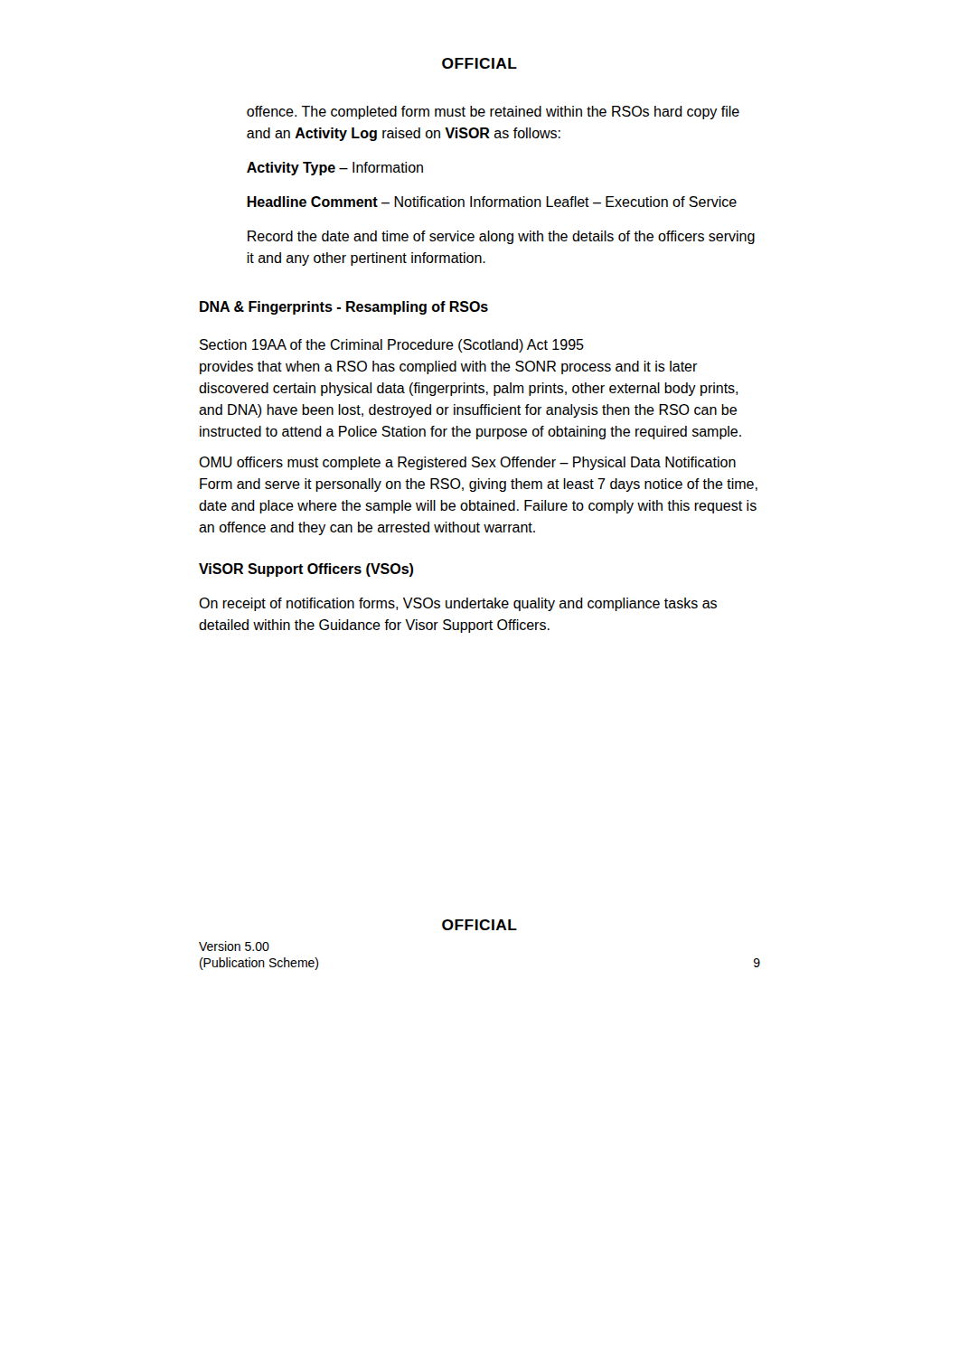OFFICIAL
offence. The completed form must be retained within the RSOs hard copy file and an Activity Log raised on ViSOR as follows:
Activity Type – Information
Headline Comment – Notification Information Leaflet – Execution of Service
Record the date and time of service along with the details of the officers serving it and any other pertinent information.
DNA & Fingerprints - Resampling of RSOs
Section 19AA of the Criminal Procedure (Scotland) Act 1995
provides that when a RSO has complied with the SONR process and it is later discovered certain physical data (fingerprints, palm prints, other external body prints, and DNA) have been lost, destroyed or insufficient for analysis then the RSO can be instructed to attend a Police Station for the purpose of obtaining the required sample.
OMU officers must complete a Registered Sex Offender – Physical Data Notification Form and serve it personally on the RSO, giving them at least 7 days notice of the time, date and place where the sample will be obtained. Failure to comply with this request is an offence and they can be arrested without warrant.
ViSOR Support Officers (VSOs)
On receipt of notification forms, VSOs undertake quality and compliance tasks as detailed within the Guidance for Visor Support Officers.
OFFICIAL
Version 5.00
(Publication Scheme)
9